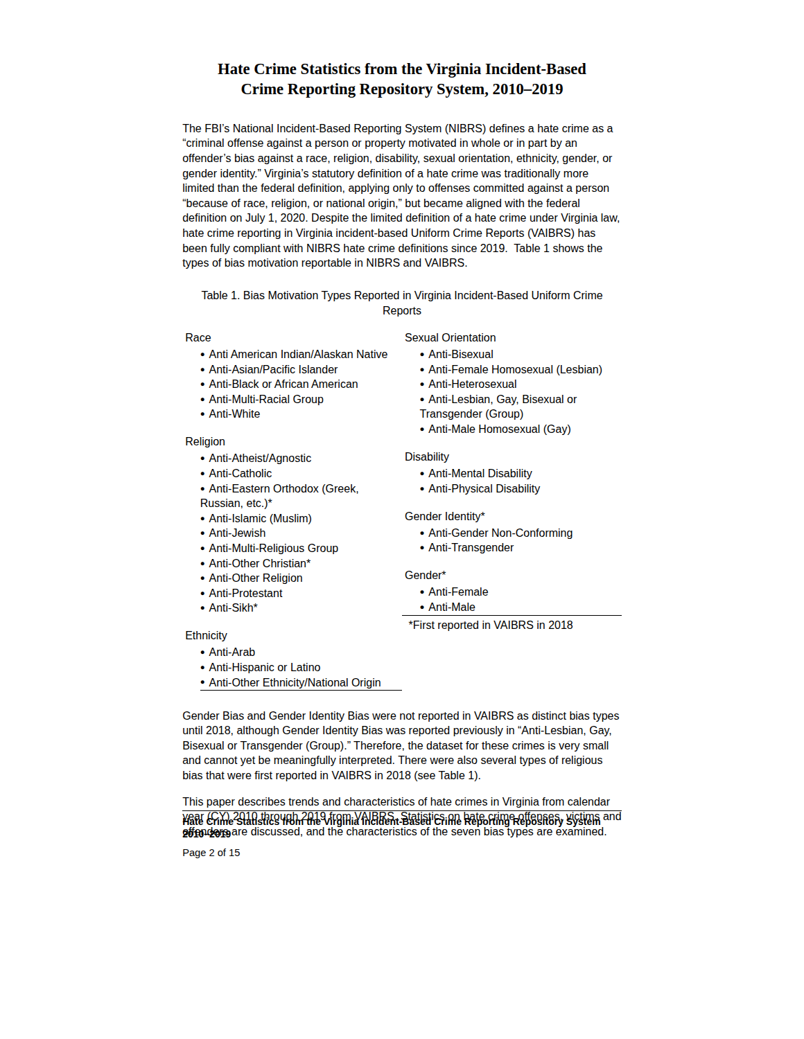Hate Crime Statistics from the Virginia Incident-Based
Crime Reporting Repository System, 2010–2019
The FBI’s National Incident-Based Reporting System (NIBRS) defines a hate crime as a “criminal offense against a person or property motivated in whole or in part by an offender’s bias against a race, religion, disability, sexual orientation, ethnicity, gender, or gender identity.” Virginia’s statutory definition of a hate crime was traditionally more limited than the federal definition, applying only to offenses committed against a person “because of race, religion, or national origin,” but became aligned with the federal definition on July 1, 2020. Despite the limited definition of a hate crime under Virginia law, hate crime reporting in Virginia incident-based Uniform Crime Reports (VAIBRS) has been fully compliant with NIBRS hate crime definitions since 2019. Table 1 shows the types of bias motivation reportable in NIBRS and VAIBRS.
Table 1. Bias Motivation Types Reported in Virginia Incident-Based Uniform Crime Reports
| Race Anti American Indian/Alaskan Native Anti-Asian/Pacific Islander Anti-Black or African American Anti-Multi-Racial Group Anti-White Religion Anti-Atheist/Agnostic Anti-Catholic Anti-Eastern Orthodox (Greek, Russian, etc.)* Anti-Islamic (Muslim) Anti-Jewish Anti-Multi-Religious Group Anti-Other Christian* Anti-Other Religion Anti-Protestant Anti-Sikh* Ethnicity Anti-Arab Anti-Hispanic or Latino Anti-Other Ethnicity/National Origin | Sexual Orientation Anti-Bisexual Anti-Female Homosexual (Lesbian) Anti-Heterosexual Anti-Lesbian, Gay, Bisexual or Transgender (Group) Anti-Male Homosexual (Gay) Disability Anti-Mental Disability Anti-Physical Disability Gender Identity* Anti-Gender Non-Conforming Anti-Transgender Gender* Anti-Female Anti-Male *First reported in VAIBRS in 2018 |
Gender Bias and Gender Identity Bias were not reported in VAIBRS as distinct bias types until 2018, although Gender Identity Bias was reported previously in “Anti-Lesbian, Gay, Bisexual or Transgender (Group).” Therefore, the dataset for these crimes is very small and cannot yet be meaningfully interpreted. There were also several types of religious bias that were first reported in VAIBRS in 2018 (see Table 1).
This paper describes trends and characteristics of hate crimes in Virginia from calendar year (CY) 2010 through 2019 from VAIBRS. Statistics on hate crime offenses, victims and offenders are discussed, and the characteristics of the seven bias types are examined.
Hate Crime Statistics from the Virginia Incident-Based Crime Reporting Repository System 2010–2019
Page 2 of 15